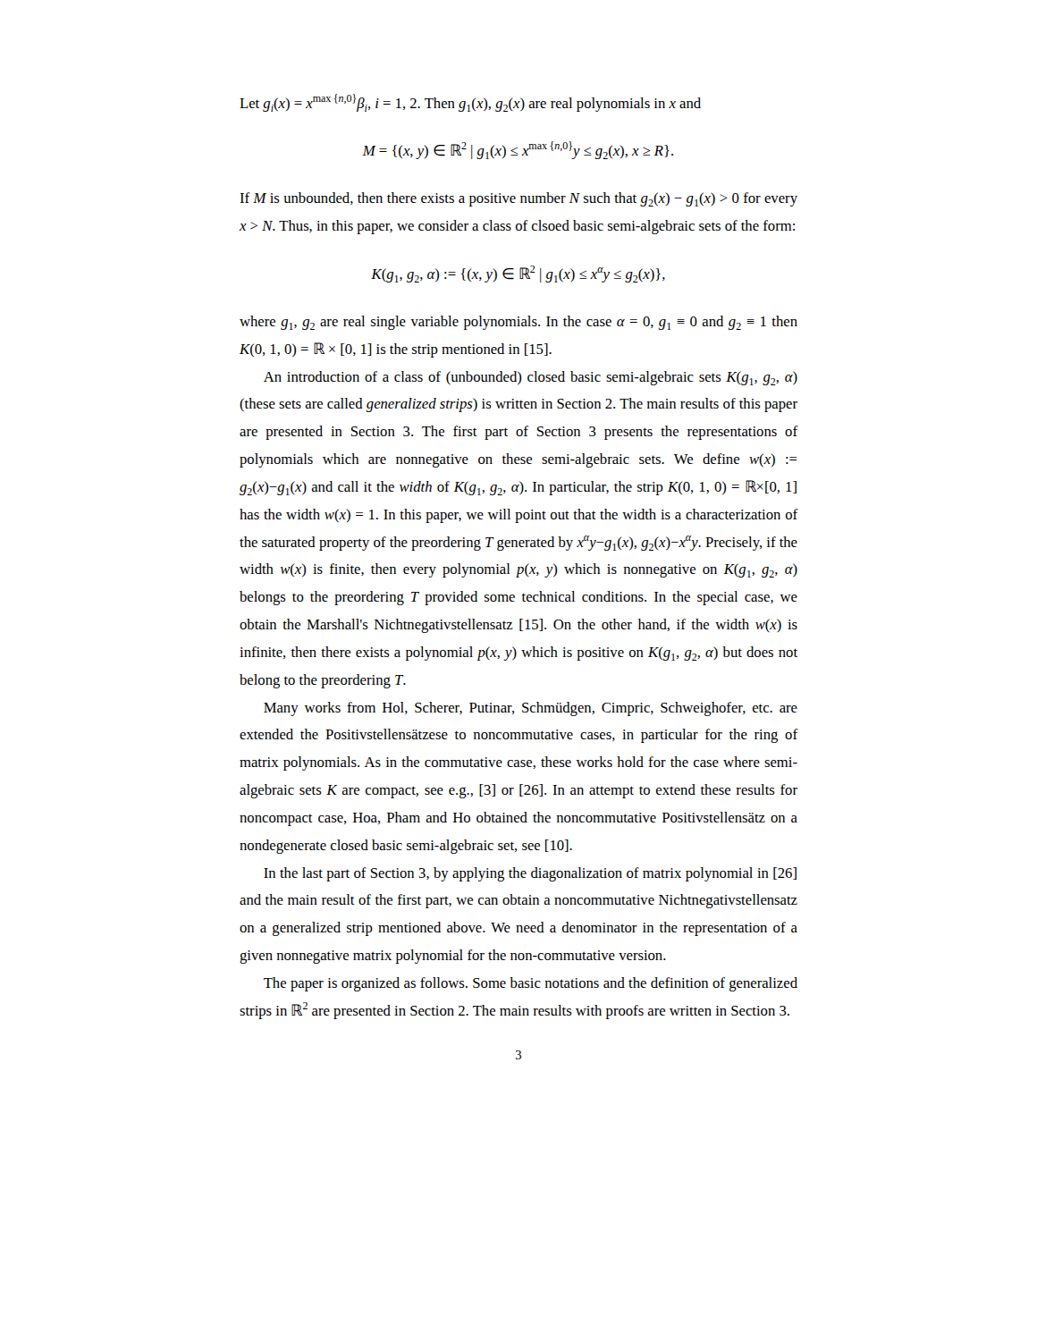Let gi(x) = xmax {n,0}βi, i = 1, 2. Then g1(x), g2(x) are real polynomials in x and
M = {(x, y) ∈ ℝ2 | g1(x) ≤ xmax {n,0}y ≤ g2(x), x ≥ R}.
If M is unbounded, then there exists a positive number N such that g2(x) − g1(x) > 0 for every x > N. Thus, in this paper, we consider a class of clsoed basic semi-algebraic sets of the form:
K(g1, g2, α) := {(x, y) ∈ ℝ2 | g1(x) ≤ xαy ≤ g2(x)},
where g1, g2 are real single variable polynomials. In the case α = 0, g1 ≡ 0 and g2 ≡ 1 then K(0, 1, 0) = ℝ × [0, 1] is the strip mentioned in [15].
An introduction of a class of (unbounded) closed basic semi-algebraic sets K(g1, g2, α) (these sets are called generalized strips) is written in Section 2. The main results of this paper are presented in Section 3. The first part of Section 3 presents the representations of polynomials which are nonnegative on these semi-algebraic sets. We define w(x) := g2(x)−g1(x) and call it the width of K(g1, g2, α). In particular, the strip K(0, 1, 0) = ℝ×[0, 1] has the width w(x) = 1. In this paper, we will point out that the width is a characterization of the saturated property of the preordering T generated by xαy−g1(x), g2(x)−xαy. Precisely, if the width w(x) is finite, then every polynomial p(x, y) which is nonnegative on K(g1, g2, α) belongs to the preordering T provided some technical conditions. In the special case, we obtain the Marshall's Nichtnegativstellensatz [15]. On the other hand, if the width w(x) is infinite, then there exists a polynomial p(x, y) which is positive on K(g1, g2, α) but does not belong to the preordering T.
Many works from Hol, Scherer, Putinar, Schmüdgen, Cimpric, Schweighofer, etc. are extended the Positivstellensätzese to noncommutative cases, in particular for the ring of matrix polynomials. As in the commutative case, these works hold for the case where semi-algebraic sets K are compact, see e.g., [3] or [26]. In an attempt to extend these results for noncompact case, Hoa, Pham and Ho obtained the noncommutative Positivstellensätz on a nondegenerate closed basic semi-algebraic set, see [10].
In the last part of Section 3, by applying the diagonalization of matrix polynomial in [26] and the main result of the first part, we can obtain a noncommutative Nichtnegativstellensatz on a generalized strip mentioned above. We need a denominator in the representation of a given nonnegative matrix polynomial for the non-commutative version.
The paper is organized as follows. Some basic notations and the definition of generalized strips in ℝ2 are presented in Section 2. The main results with proofs are written in Section 3.
3